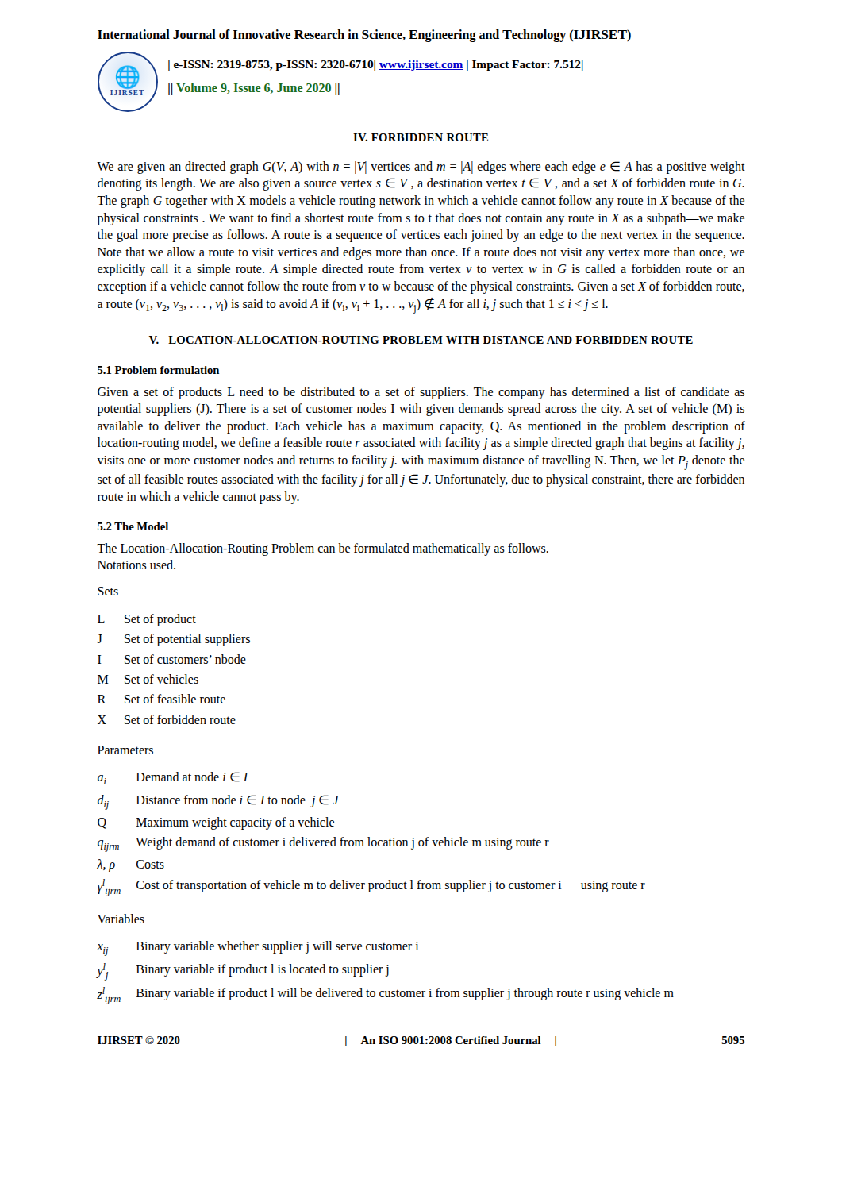International Journal of Innovative Research in Science, Engineering and Technology (IJIRSET)
🌐 IJIRSET
| e-ISSN: 2319-8753, p-ISSN: 2320-6710| www.ijirset.com | Impact Factor: 7.512|
|| Volume 9, Issue 6, June 2020 ||
IV. Forbidden Route
We are given an directed graph G(V, A) with n = |V| vertices and m = |A| edges where each edge e ∈ A has a positive weight denoting its length. We are also given a source vertex s ∈ V , a destination vertex t ∈ V , and a set X of forbidden route in G. The graph G together with X models a vehicle routing network in which a vehicle cannot follow any route in X because of the physical constraints . We want to find a shortest route from s to t that does not contain any route in X as a subpath—we make the goal more precise as follows. A route is a sequence of vertices each joined by an edge to the next vertex in the sequence. Note that we allow a route to visit vertices and edges more than once. If a route does not visit any vertex more than once, we explicitly call it a simple route. A simple directed route from vertex v to vertex w in G is called a forbidden route or an exception if a vehicle cannot follow the route from v to w because of the physical constraints. Given a set X of forbidden route, a route (v 1, v 2, v 3, . . . , vl) is said to avoid A if (vi, vi + 1, . . ., vj) ∉ A for all i, j such that 1 ≤ i < j ≤ l.
V. Location-Allocation-Routing Problem with Distance and Forbidden Route
5.1 Problem formulation
Given a set of products L need to be distributed to a set of suppliers. The company has determined a list of candidate as potential suppliers (J). There is a set of customer nodes I with given demands spread across the city. A set of vehicle (M) is available to deliver the product. Each vehicle has a maximum capacity, Q. As mentioned in the problem description of location-routing model, we define a feasible route r associated with facility j as a simple directed graph that begins at facility j, visits one or more customer nodes and returns to facility j. with maximum distance of travelling N. Then, we let Pj denote the set of all feasible routes associated with the facility j for all j ∈ J. Unfortunately, due to physical constraint, there are forbidden route in which a vehicle cannot pass by.
5.2 The Model
The Location-Allocation-Routing Problem can be formulated mathematically as follows.
Notations used.
Sets
| L | Set of product |
| J | Set of potential suppliers |
| I | Set of customers’ nbode |
| M | Set of vehicles |
| R | Set of feasible route |
| X | Set of forbidden route |
Parameters
| a i | Demand at node i ∈ I |
| d ij | Distance from node i ∈ I to node j ∈ J |
| Q | Maximum weight capacity of a vehicle |
| q ijrm | Weight demand of customer i delivered from location j of vehicle m using route r |
| λ, ρ | Costs |
| γ l ijrm | Cost of transportation of vehicle m to deliver product l from supplier j to customer i using route r |
Variables
| x ij | Binary variable whether supplier j will serve customer i |
| y l j | Binary variable if product l is located to supplier j |
| z l ijrm | Binary variable if product l will be delivered to customer i from supplier j through route r using vehicle m |
IJIRSET © 2020
| An ISO 9001:2008 Certified Journal |
5095